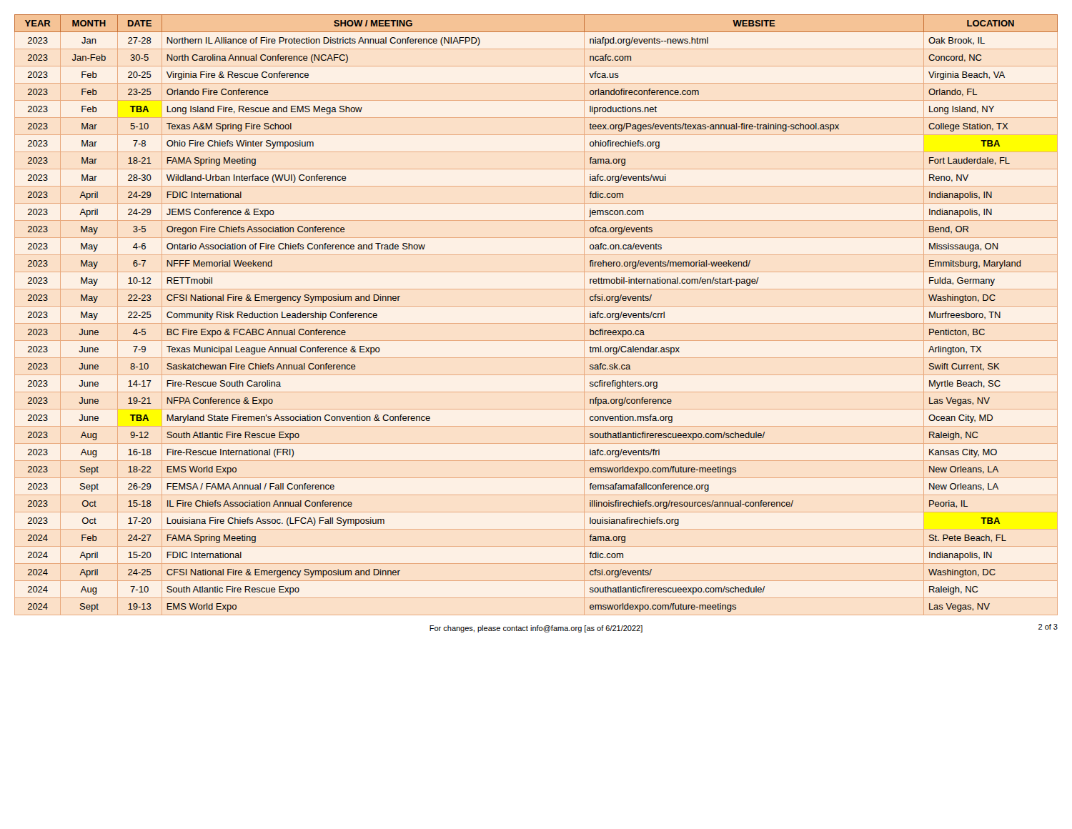For changes, please contact info@fama.org [as of 6/21/2022]
| YEAR | MONTH | DATE | SHOW / MEETING | WEBSITE | LOCATION |
| --- | --- | --- | --- | --- | --- |
| 2023 | Jan | 27-28 | Northern IL Alliance of Fire Protection Districts Annual Conference (NIAFPD) | niafpd.org/events--news.html | Oak Brook, IL |
| 2023 | Jan-Feb | 30-5 | North Carolina Annual Conference (NCAFC) | ncafc.com | Concord, NC |
| 2023 | Feb | 20-25 | Virginia Fire & Rescue Conference | vfca.us | Virginia Beach, VA |
| 2023 | Feb | 23-25 | Orlando Fire Conference | orlandofireconference.com | Orlando, FL |
| 2023 | Feb | TBA | Long Island Fire, Rescue and EMS Mega Show | liproductions.net | Long Island, NY |
| 2023 | Mar | 5-10 | Texas A&M Spring Fire School | teex.org/Pages/events/texas-annual-fire-training-school.aspx | College Station, TX |
| 2023 | Mar | 7-8 | Ohio Fire Chiefs Winter Symposium | ohiofirechiefs.org | TBA |
| 2023 | Mar | 18-21 | FAMA Spring Meeting | fama.org | Fort Lauderdale, FL |
| 2023 | Mar | 28-30 | Wildland-Urban Interface (WUI) Conference | iafc.org/events/wui | Reno, NV |
| 2023 | April | 24-29 | FDIC International | fdic.com | Indianapolis, IN |
| 2023 | April | 24-29 | JEMS Conference & Expo | jemscon.com | Indianapolis, IN |
| 2023 | May | 3-5 | Oregon Fire Chiefs Association Conference | ofca.org/events | Bend, OR |
| 2023 | May | 4-6 | Ontario Association of Fire Chiefs Conference and Trade Show | oafc.on.ca/events | Mississauga, ON |
| 2023 | May | 6-7 | NFFF Memorial Weekend | firehero.org/events/memorial-weekend/ | Emmitsburg, Maryland |
| 2023 | May | 10-12 | RETTmobil | rettmobil-international.com/en/start-page/ | Fulda, Germany |
| 2023 | May | 22-23 | CFSI National Fire & Emergency Symposium and Dinner | cfsi.org/events/ | Washington, DC |
| 2023 | May | 22-25 | Community Risk Reduction Leadership Conference | iafc.org/events/crrl | Murfreesboro, TN |
| 2023 | June | 4-5 | BC Fire Expo & FCABC Annual Conference | bcfireexpo.ca | Penticton, BC |
| 2023 | June | 7-9 | Texas Municipal League Annual Conference & Expo | tml.org/Calendar.aspx | Arlington, TX |
| 2023 | June | 8-10 | Saskatchewan Fire Chiefs Annual Conference | safc.sk.ca | Swift Current, SK |
| 2023 | June | 14-17 | Fire-Rescue South Carolina | scfirefighters.org | Myrtle Beach, SC |
| 2023 | June | 19-21 | NFPA Conference & Expo | nfpa.org/conference | Las Vegas, NV |
| 2023 | June | TBA | Maryland State Firemen's Association Convention & Conference | convention.msfa.org | Ocean City, MD |
| 2023 | Aug | 9-12 | South Atlantic Fire Rescue Expo | southatlanticfirerescueexpo.com/schedule/ | Raleigh, NC |
| 2023 | Aug | 16-18 | Fire-Rescue International (FRI) | iafc.org/events/fri | Kansas City, MO |
| 2023 | Sept | 18-22 | EMS World Expo | emsworldexpo.com/future-meetings | New Orleans, LA |
| 2023 | Sept | 26-29 | FEMSA / FAMA Annual / Fall Conference | femsafamafallconference.org | New Orleans, LA |
| 2023 | Oct | 15-18 | IL Fire Chiefs Association Annual Conference | illinoisfirechiefs.org/resources/annual-conference/ | Peoria, IL |
| 2023 | Oct | 17-20 | Louisiana Fire Chiefs Assoc. (LFCA) Fall Symposium | louisianafirechiefs.org | TBA |
| 2024 | Feb | 24-27 | FAMA Spring Meeting | fama.org | St. Pete Beach, FL |
| 2024 | April | 15-20 | FDIC International | fdic.com | Indianapolis, IN |
| 2024 | April | 24-25 | CFSI National Fire & Emergency Symposium and Dinner | cfsi.org/events/ | Washington, DC |
| 2024 | Aug | 7-10 | South Atlantic Fire Rescue Expo | southatlanticfirerescueexpo.com/schedule/ | Raleigh, NC |
| 2024 | Sept | 19-13 | EMS World Expo | emsworldexpo.com/future-meetings | Las Vegas, NV |
2 of 3